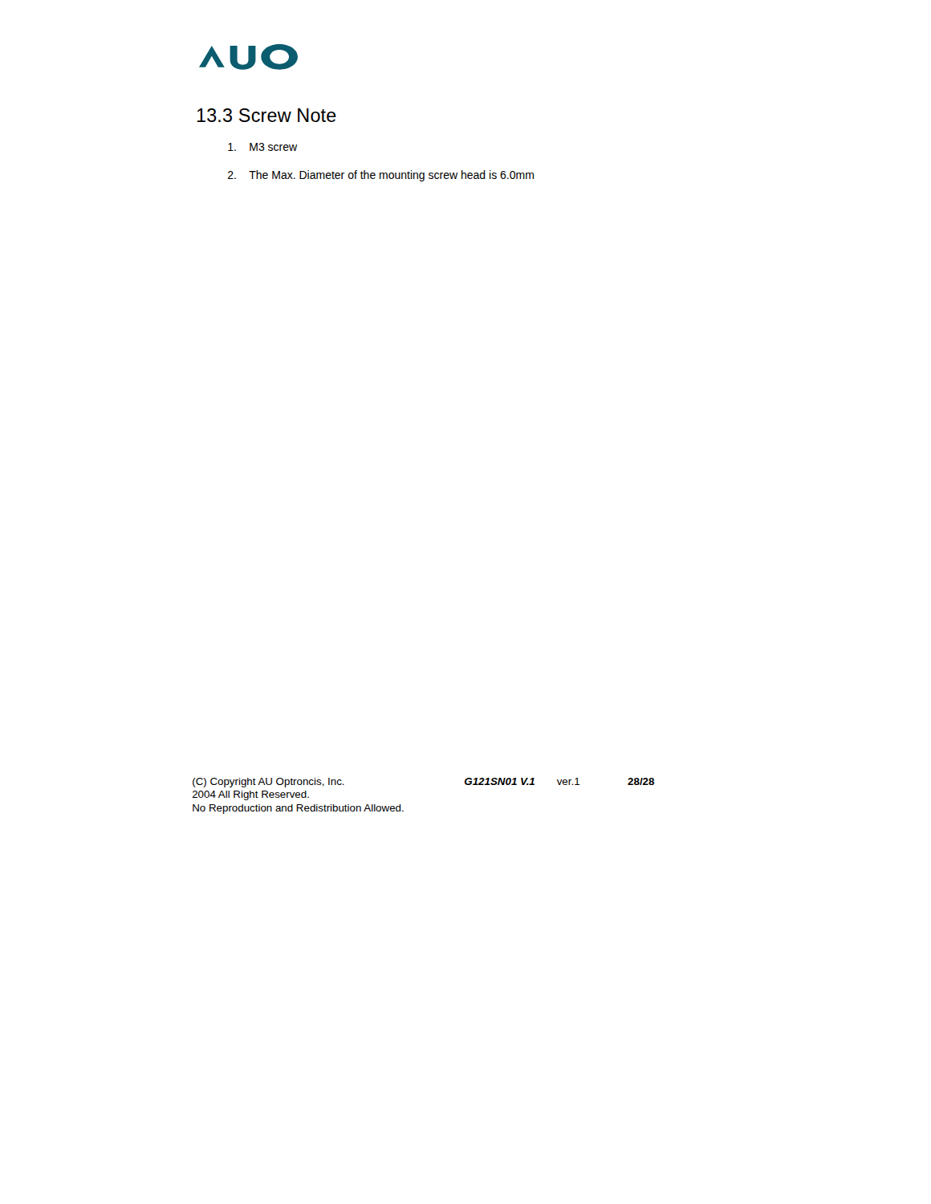13.3 Screw Note
M3 screw
The Max. Diameter of the mounting screw head is 6.0mm
(C) Copyright AU Optroncis, Inc. G121SN01 V.1 ver.1 28/28
2004 All Right Reserved.
No Reproduction and Redistribution Allowed.